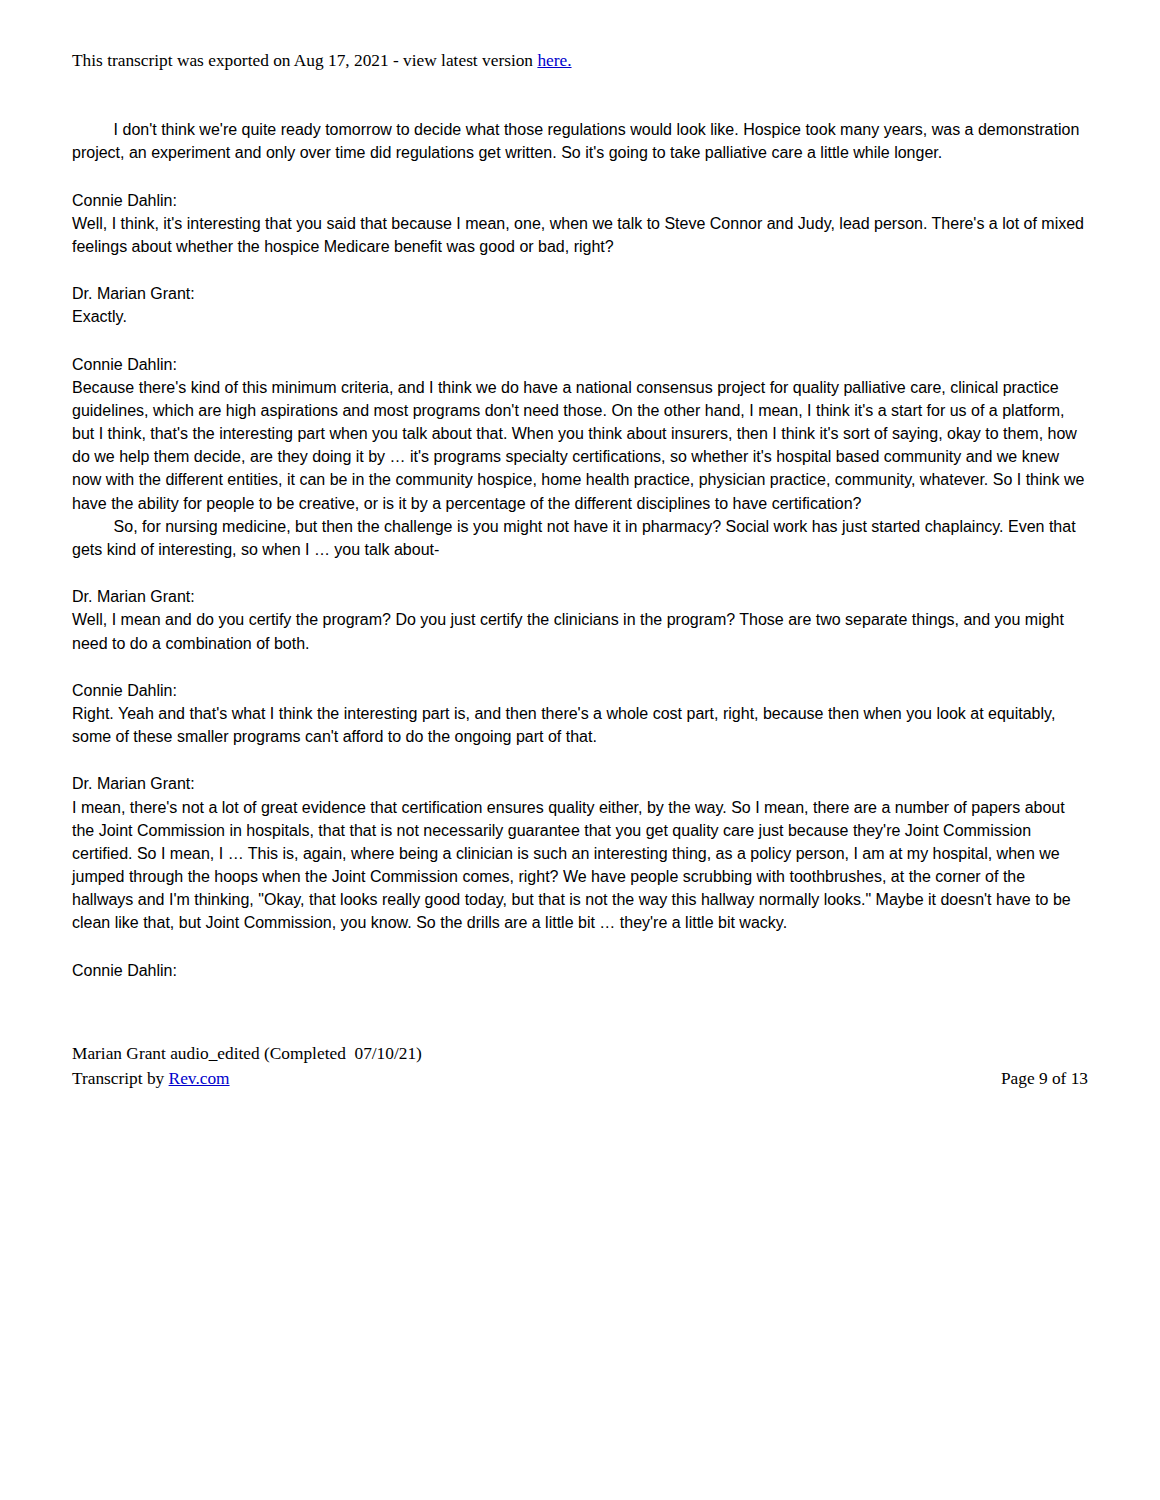This transcript was exported on Aug 17, 2021 - view latest version here.
I don't think we're quite ready tomorrow to decide what those regulations would look like. Hospice took many years, was a demonstration project, an experiment and only over time did regulations get written. So it's going to take palliative care a little while longer.
Connie Dahlin:
Well, I think, it's interesting that you said that because I mean, one, when we talk to Steve Connor and Judy, lead person. There's a lot of mixed feelings about whether the hospice Medicare benefit was good or bad, right?
Dr. Marian Grant:
Exactly.
Connie Dahlin:
Because there's kind of this minimum criteria, and I think we do have a national consensus project for quality palliative care, clinical practice guidelines, which are high aspirations and most programs don't need those. On the other hand, I mean, I think it's a start for us of a platform, but I think, that's the interesting part when you talk about that. When you think about insurers, then I think it's sort of saying, okay to them, how do we help them decide, are they doing it by … it's programs specialty certifications, so whether it's hospital based community and we knew now with the different entities, it can be in the community hospice, home health practice, physician practice, community, whatever. So I think we have the ability for people to be creative, or is it by a percentage of the different disciplines to have certification?
So, for nursing medicine, but then the challenge is you might not have it in pharmacy? Social work has just started chaplaincy. Even that gets kind of interesting, so when I … you talk about-
Dr. Marian Grant:
Well, I mean and do you certify the program? Do you just certify the clinicians in the program? Those are two separate things, and you might need to do a combination of both.
Connie Dahlin:
Right. Yeah and that's what I think the interesting part is, and then there's a whole cost part, right, because then when you look at equitably, some of these smaller programs can't afford to do the ongoing part of that.
Dr. Marian Grant:
I mean, there's not a lot of great evidence that certification ensures quality either, by the way. So I mean, there are a number of papers about the Joint Commission in hospitals, that that is not necessarily guarantee that you get quality care just because they're Joint Commission certified. So I mean, I … This is, again, where being a clinician is such an interesting thing, as a policy person, I am at my hospital, when we jumped through the hoops when the Joint Commission comes, right? We have people scrubbing with toothbrushes, at the corner of the hallways and I'm thinking, "Okay, that looks really good today, but that is not the way this hallway normally looks." Maybe it doesn't have to be clean like that, but Joint Commission, you know. So the drills are a little bit … they're a little bit wacky.
Connie Dahlin:
Marian Grant audio_edited (Completed 07/10/21)
Transcript by Rev.com
Page 9 of 13